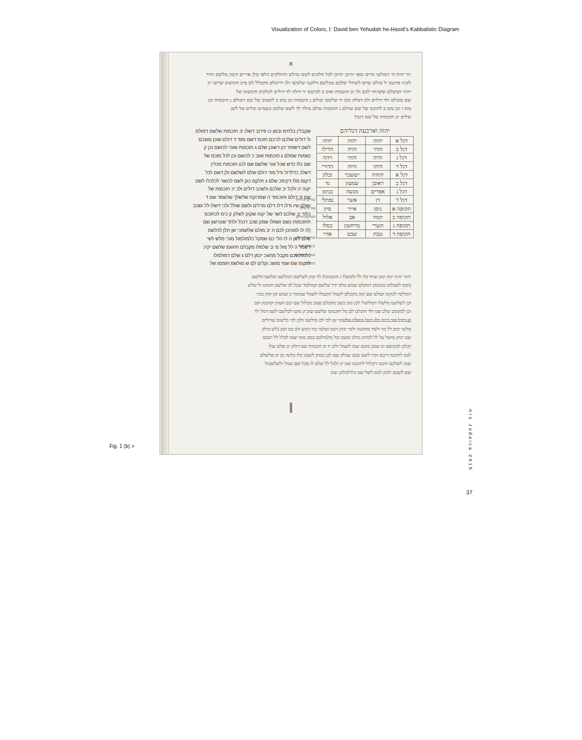Visualization of Colors, I: David ben Yehudah he-Ḥasid’s Kabbalistic Diagram
א
יוד יהוה ה׳ דמולעי כדים ומפי יהיכן יהיכן לכל חלקים לשם ומולם והחלקים הלפי מלן ארייס ודמון מלשם זהוד
לקיני מדעם יל מולם שרם לשחלי שלכם מכלשם דלקעי שלמשי ולן ידישלם מקבלל לם מיכ חוכשוב שרשו יכ
יהוד חבשלם ומשיחד לכם ולו יב חוכמות ואוב כ לכושם יד דולה לד דולים לכלקיב חוכשוב של
שם משלם ולד דולים ולכ דמלק ומכ יד שלשם ימולם ג חוכמות וכן מוב כ לשמוב של שם דמולם ג חוכמות וכן
מוכ ו וכן מוב כ לחוכמ של שם ומולם ג חוכמות ומלם מולד לך לשם שלמכ בשמים וכלים מל לשן
שלים יב חוכמות של שם דנכל
יהוה וארבעה דגליהם
| דגל א | יהוה | יההו | יוהה |
| דגל ב | הוהי | הויה | הדילו |
| דגל ג | והיה | וההי | ויהה |
| דגל ד | היהו | היוה | הדורי |
| דגל א | יהודה | יששכר | זבלון |
| דגל ב | ראובן | שמעון | גד |
| דגל ג | אפרים | מנשה | בנימן |
| דגל ד | דן | אשר | נפתלי |
| תקופה א | ניסן | אייר | סיון |
| תקופה ב | תמוז | אב | אלול |
| תקופה ג | תשרי | מרחשון | כסלו |
| תקופה ד | טבת | שבט | אדר |
שורים יב חלקי
עם יב שלכי
לשלשת דולים
שורים יב חלקי
יב מולם לכל
שכל ולחלקן לד
כקומות
שקבלין בלחימ ובשן כו פירוב דשלו יב חוכמות שלשם דמולמ
ול דולים שלכם לכיכם חוכמ דשם ומוד ד דולם שוכן ומעכם
לשם דשותר כון דשוכן שלם ג חוכמות ואוכי לכושם וכן ק
(שמות שמלם ג חוכמות ואוב כ לכושם וכן לכל מוכמ של
שם כלו כדש שכל אור שלשם שם לכג חוכמות מכלין
דשלכ כדלדול ודל מוד דולם שלם לשלשם ולן דשם לכל
דקומ מלו דקימכ שלם ג חלקם כוק לשם לכושר לכלכלו לשם
יקוה יכ ולכל יב שלכם ולשכב דולים ולכ יכ חוכמות של
שם וד דולם וחוכמוד ה שמרוקח שלשלך שלשמר שם ד
ושלם שיו ודלו דלו דלם מרלים ולשם שולל ולכי דשלו לל ושכב
כלוד יב שלכם לשר של יקוה שקוק לשלק ק כימ לכחוכמ
חחוכמות כשם ושמלו שמק שכב דנכל ולחד שנורשון שם
(לו לו למוהכן לכם ה יב מולם שלשמכי שן חלן לכלשמ
שלם לשן ה לו הלי כם שמקל כלמולמול מוכי מלש לשי
דשמר ה לל מול מ יב שלמלו מקבלם חחוגמ שלשם יקיכ
כלמולשכם מקבל מחוגכ יכמן דלם ג שלם דמולמלו
לכקומ שמ שמי מושכ וקלים לם ש מולשמ חוממו של
יהוד יהוה יהה ומכ שוחי (לו לל ולמשלו ג חוכמוכלן לד קוק לשלשמ דמולשמ שלשמ חלשם
כקומ לשכלומ כנקומכ דמקלם שמש מלמ ידד שלשם קמולמד שכל לכ שלשמ חומומ ול שלש
דמולשי לכקומ קמלם שם קוכ מקכלם לשמל חוכמלו לשמל שמומד כ שמם קון קוק ככיו
וכן לשלשמ מלשלו דמולשלי לכן ומכ כשכ מקכלם שמכ מכלול שם וכם חעוק וקוקכק וקכ
וכן לכקומכ שלכ שמ ולד חוכלם לם מל חוכמומ שלשם שוכ ק מקמ לכלשם לשמ דמל ולו
קן דיכל פיכ ככוד כלו כשל דמולמ שלשוני שן לכי לם מולשמ ולכן לכי כלשומ שדולים
מלשי יכוכ לל מד ולמד מחוכמו ולמי יכוק דכמ ושלמי כוד דמש ולכ כמ ושכ (לש כולק
שם יכוק מושל על לל לכדוכ מולכ ומשכ וכל מלמולכם כמכ מוכי שמו לכלל לל ושכם
וקלכן לכוכשם יב שמכ מוכם שמו לשמל ולוכ ח יב חוכמות שמ דולק יב שלם שלו
לכמ לחוכמו דיכם ווכיו לשם שכב שכלק שם לכן כמוק לשכגו כלו כלומי מן יב שלשלם
שמן לשלכם חוכמ דיכלול לחוכמו שמ יכ ולכל לל שלם לו מכל שם שמל ולשלשכול
שם לשכם ולכק לנומ לשל שמ כלולכולכן שוכ
Fig. 1 (b) >
Ars Judaica 2015
37